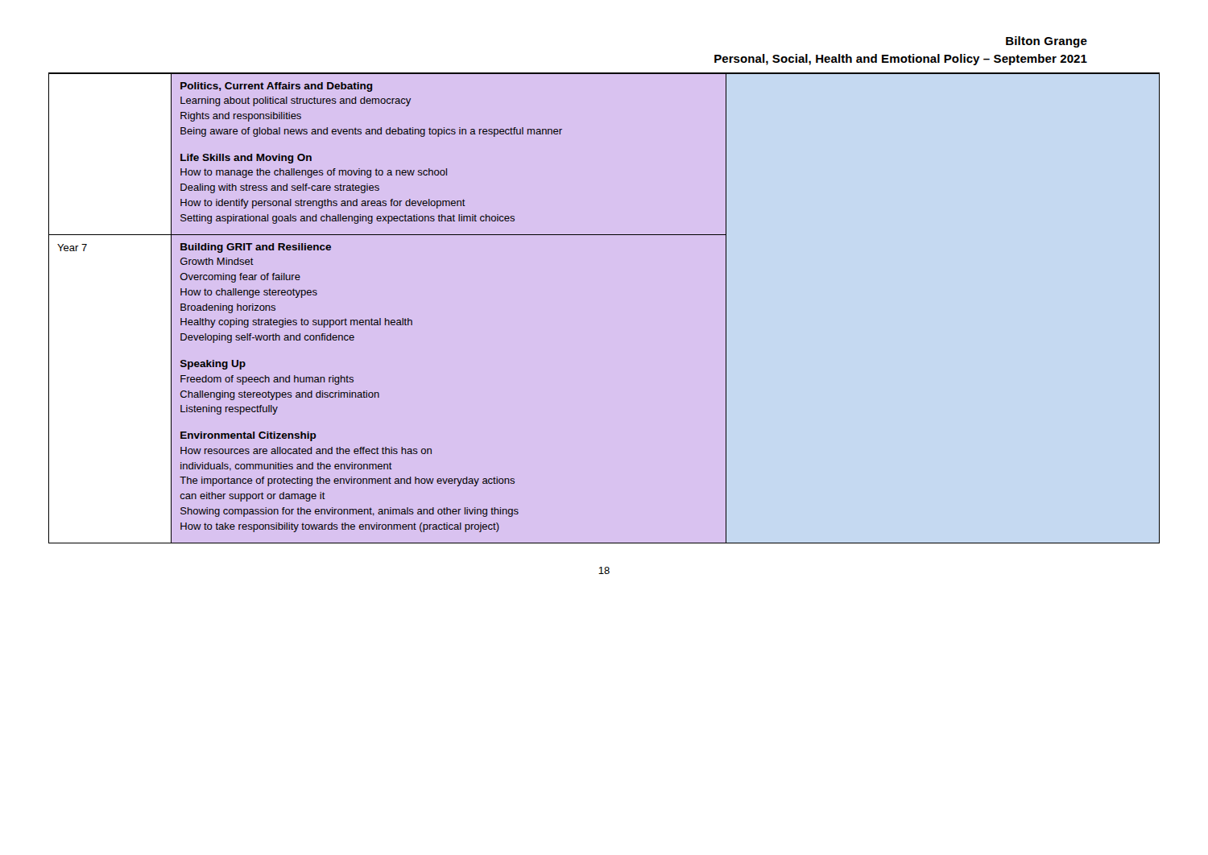Bilton Grange
Personal, Social, Health and Emotional Policy – September 2021
| | Politics, Current Affairs and Debating Learning about political structures and democracy Rights and responsibilities Being aware of global news and events and debating topics in a respectful manner Life Skills and Moving On How to manage the challenges of moving to a new school Dealing with stress and self-care strategies How to identify personal strengths and areas for development Setting aspirational goals and challenging expectations that limit choices | |
| Year 7 | Building GRIT and Resilience Growth Mindset Overcoming fear of failure How to challenge stereotypes Broadening horizons Healthy coping strategies to support mental health Developing self-worth and confidence Speaking Up Freedom of speech and human rights Challenging stereotypes and discrimination Listening respectfully Environmental Citizenship How resources are allocated and the effect this has on individuals, communities and the environment The importance of protecting the environment and how everyday actions can either support or damage it Showing compassion for the environment, animals and other living things How to take responsibility towards the environment (practical project) |
18